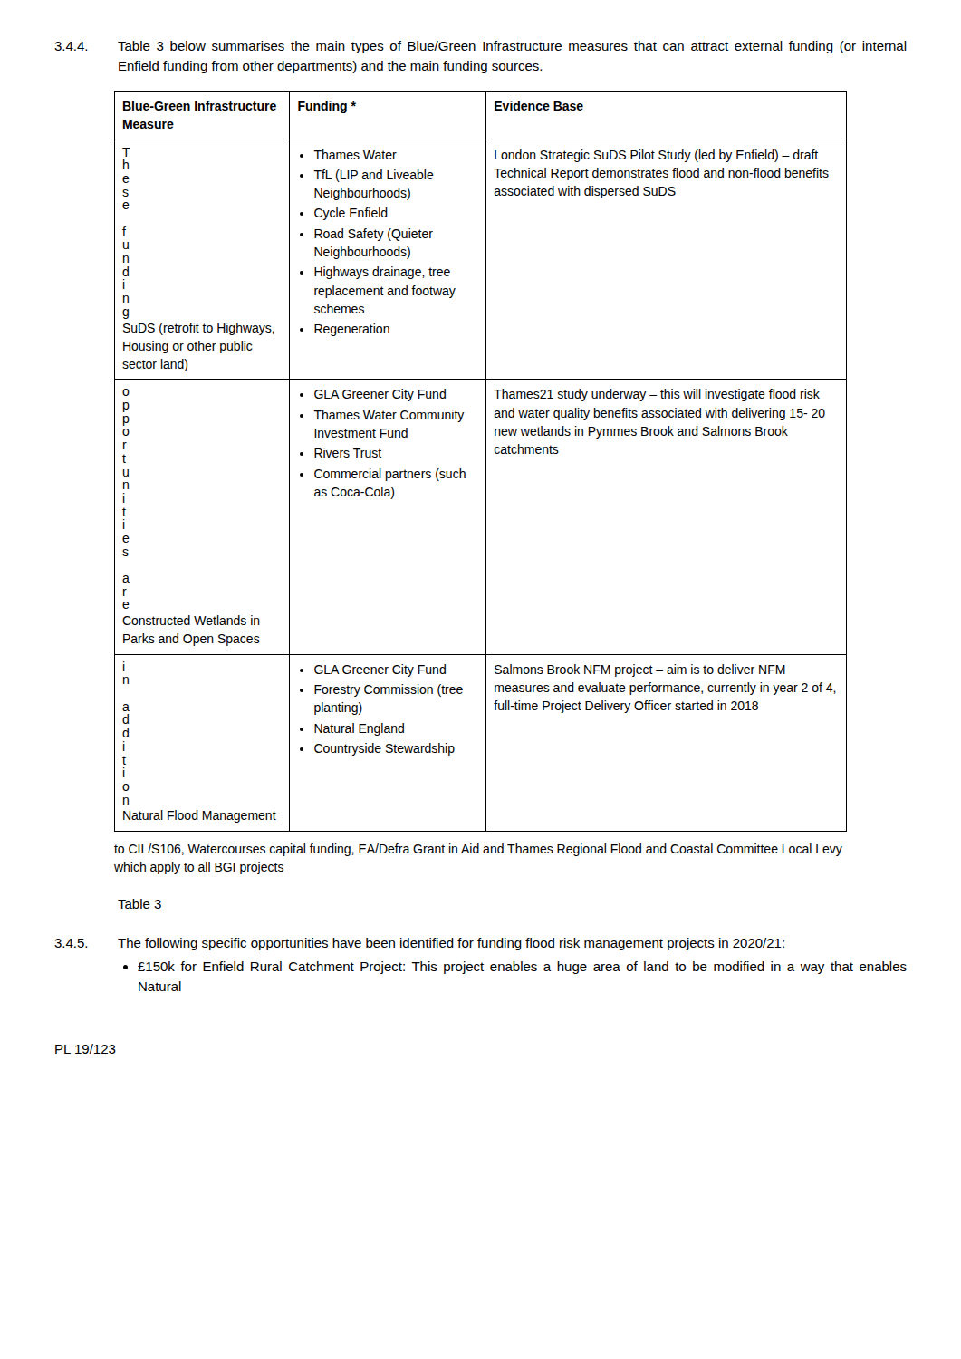3.4.4.
Table 3 below summarises the main types of Blue/Green Infrastructure measures that can attract external funding (or internal Enfield funding from other departments) and the main funding sources.
| Blue-Green Infrastructure Measure | Funding * | Evidence Base |
| --- | --- | --- |
| T h e s e f u n d i n g SuDS (retrofit to Highways, Housing or other public sector land) | Thames Water TfL (LIP and Liveable Neighbourhoods) Cycle Enfield Road Safety (Quieter Neighbourhoods) Highways drainage, tree replacement and footway schemes Regeneration | London Strategic SuDS Pilot Study (led by Enfield) – draft Technical Report demonstrates flood and non-flood benefits associated with dispersed SuDS |
| o p p o r t u n i t i e s a r e Constructed Wetlands in Parks and Open Spaces | GLA Greener City Fund Thames Water Community Investment Fund Rivers Trust Commercial partners (such as Coca-Cola) | Thames21 study underway – this will investigate flood risk and water quality benefits associated with delivering 15- 20 new wetlands in Pymmes Brook and Salmons Brook catchments |
| i n a d d i t i o n Natural Flood Management | GLA Greener City Fund Forestry Commission (tree planting) Natural England Countryside Stewardship | Salmons Brook NFM project – aim is to deliver NFM measures and evaluate performance, currently in year 2 of 4, full-time Project Delivery Officer started in 2018 |
to CIL/S106, Watercourses capital funding, EA/Defra Grant in Aid and Thames Regional Flood and Coastal Committee Local Levy which apply to all BGI projects
Table 3
3.4.5.
The following specific opportunities have been identified for funding flood risk management projects in 2020/21:
£150k for Enfield Rural Catchment Project: This project enables a huge area of land to be modified in a way that enables Natural
PL 19/123